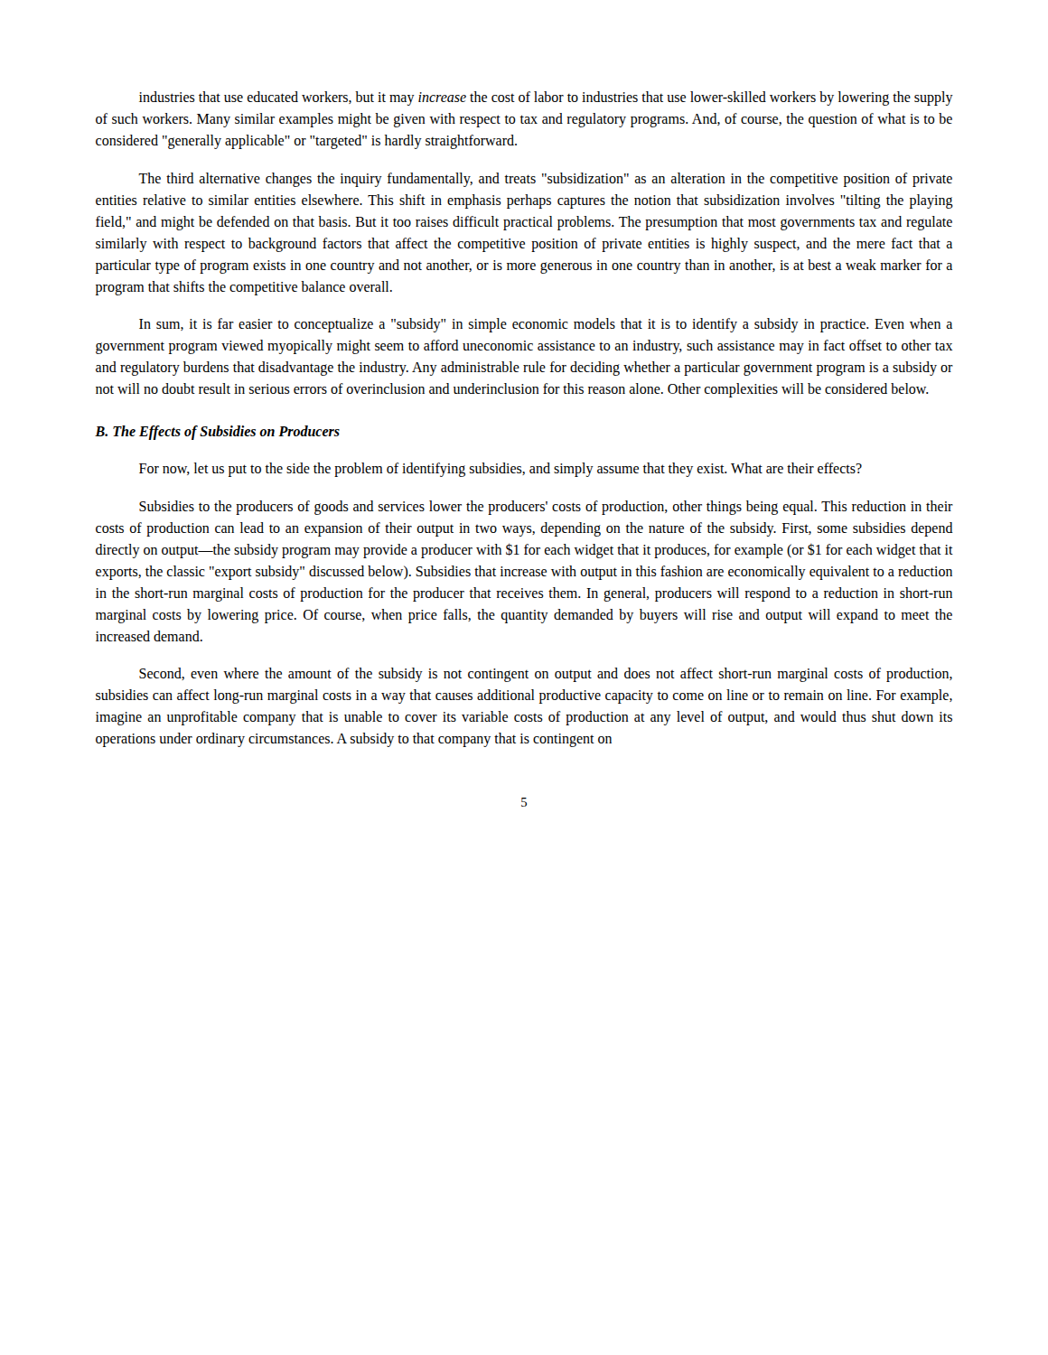industries that use educated workers, but it may increase the cost of labor to industries that use lower-skilled workers by lowering the supply of such workers. Many similar examples might be given with respect to tax and regulatory programs. And, of course, the question of what is to be considered "generally applicable" or "targeted" is hardly straightforward.
The third alternative changes the inquiry fundamentally, and treats "subsidization" as an alteration in the competitive position of private entities relative to similar entities elsewhere. This shift in emphasis perhaps captures the notion that subsidization involves "tilting the playing field," and might be defended on that basis. But it too raises difficult practical problems. The presumption that most governments tax and regulate similarly with respect to background factors that affect the competitive position of private entities is highly suspect, and the mere fact that a particular type of program exists in one country and not another, or is more generous in one country than in another, is at best a weak marker for a program that shifts the competitive balance overall.
In sum, it is far easier to conceptualize a "subsidy" in simple economic models that it is to identify a subsidy in practice. Even when a government program viewed myopically might seem to afford uneconomic assistance to an industry, such assistance may in fact offset to other tax and regulatory burdens that disadvantage the industry. Any administrable rule for deciding whether a particular government program is a subsidy or not will no doubt result in serious errors of overinclusion and underinclusion for this reason alone. Other complexities will be considered below.
B. The Effects of Subsidies on Producers
For now, let us put to the side the problem of identifying subsidies, and simply assume that they exist. What are their effects?
Subsidies to the producers of goods and services lower the producers' costs of production, other things being equal. This reduction in their costs of production can lead to an expansion of their output in two ways, depending on the nature of the subsidy. First, some subsidies depend directly on output—the subsidy program may provide a producer with $1 for each widget that it produces, for example (or $1 for each widget that it exports, the classic "export subsidy" discussed below). Subsidies that increase with output in this fashion are economically equivalent to a reduction in the short-run marginal costs of production for the producer that receives them. In general, producers will respond to a reduction in short-run marginal costs by lowering price. Of course, when price falls, the quantity demanded by buyers will rise and output will expand to meet the increased demand.
Second, even where the amount of the subsidy is not contingent on output and does not affect short-run marginal costs of production, subsidies can affect long-run marginal costs in a way that causes additional productive capacity to come on line or to remain on line. For example, imagine an unprofitable company that is unable to cover its variable costs of production at any level of output, and would thus shut down its operations under ordinary circumstances. A subsidy to that company that is contingent on
5